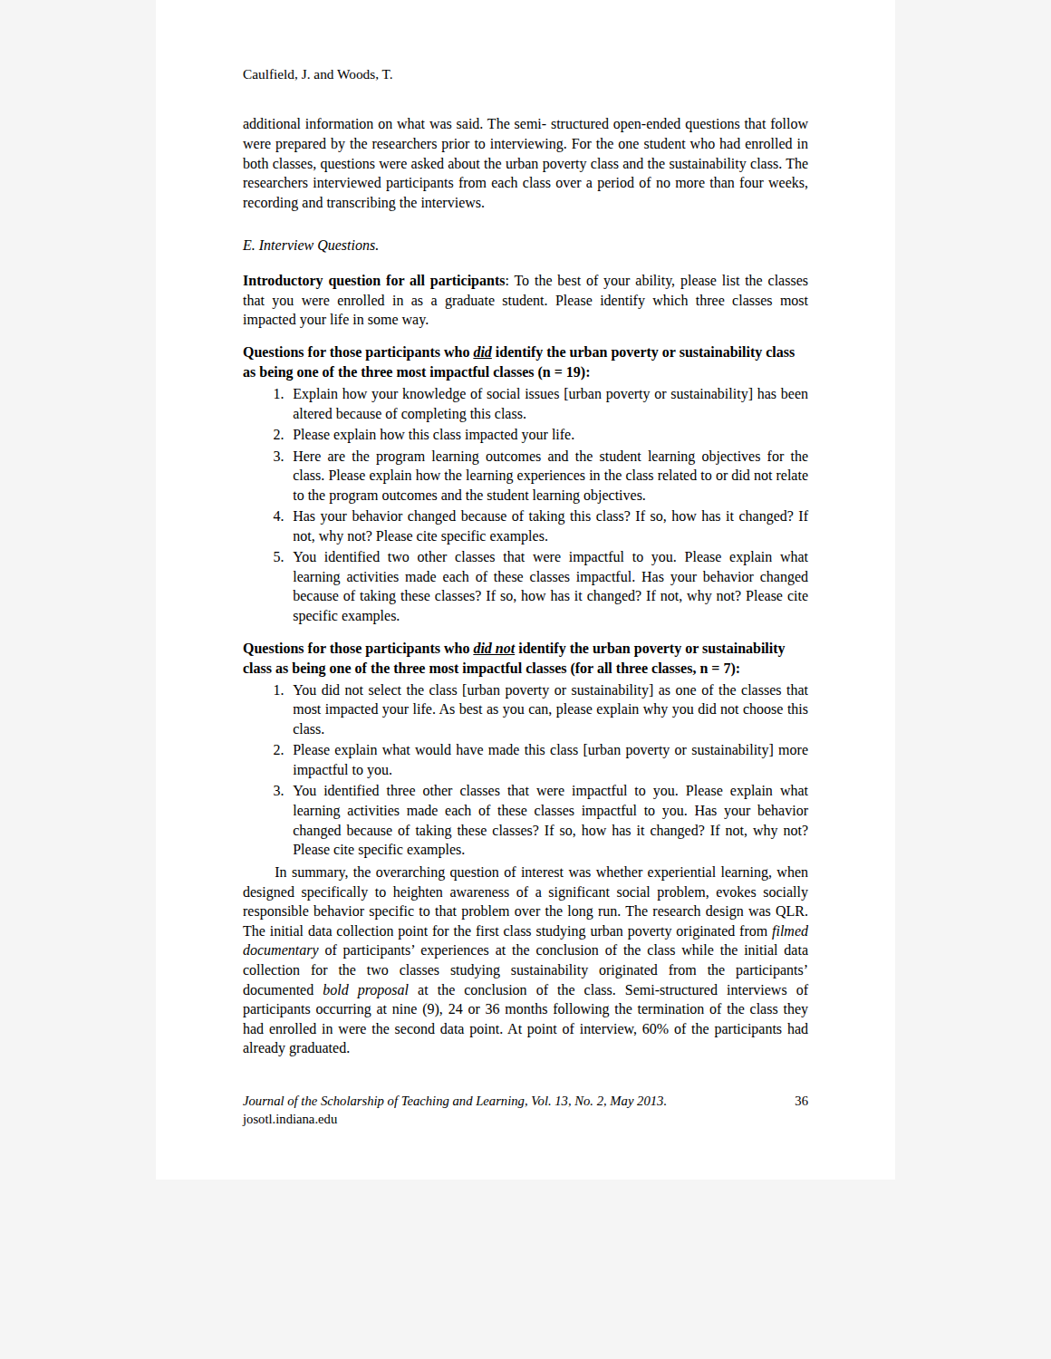Caulfield, J. and Woods, T.
additional information on what was said. The semi- structured open-ended questions that follow were prepared by the researchers prior to interviewing. For the one student who had enrolled in both classes, questions were asked about the urban poverty class and the sustainability class. The researchers interviewed participants from each class over a period of no more than four weeks, recording and transcribing the interviews.
E. Interview Questions.
Introductory question for all participants: To the best of your ability, please list the classes that you were enrolled in as a graduate student. Please identify which three classes most impacted your life in some way.
Questions for those participants who did identify the urban poverty or sustainability class as being one of the three most impactful classes (n = 19):
Explain how your knowledge of social issues [urban poverty or sustainability] has been altered because of completing this class.
Please explain how this class impacted your life.
Here are the program learning outcomes and the student learning objectives for the class. Please explain how the learning experiences in the class related to or did not relate to the program outcomes and the student learning objectives.
Has your behavior changed because of taking this class? If so, how has it changed? If not, why not? Please cite specific examples.
You identified two other classes that were impactful to you. Please explain what learning activities made each of these classes impactful. Has your behavior changed because of taking these classes? If so, how has it changed? If not, why not? Please cite specific examples.
Questions for those participants who did not identify the urban poverty or sustainability class as being one of the three most impactful classes (for all three classes, n = 7):
You did not select the class [urban poverty or sustainability] as one of the classes that most impacted your life. As best as you can, please explain why you did not choose this class.
Please explain what would have made this class [urban poverty or sustainability] more impactful to you.
You identified three other classes that were impactful to you. Please explain what learning activities made each of these classes impactful to you. Has your behavior changed because of taking these classes? If so, how has it changed? If not, why not? Please cite specific examples.
In summary, the overarching question of interest was whether experiential learning, when designed specifically to heighten awareness of a significant social problem, evokes socially responsible behavior specific to that problem over the long run. The research design was QLR. The initial data collection point for the first class studying urban poverty originated from filmed documentary of participants’ experiences at the conclusion of the class while the initial data collection for the two classes studying sustainability originated from the participants’ documented bold proposal at the conclusion of the class. Semi-structured interviews of participants occurring at nine (9), 24 or 36 months following the termination of the class they had enrolled in were the second data point. At point of interview, 60% of the participants had already graduated.
Journal of the Scholarship of Teaching and Learning, Vol. 13, No. 2, May 2013.
josotl.indiana.edu
36